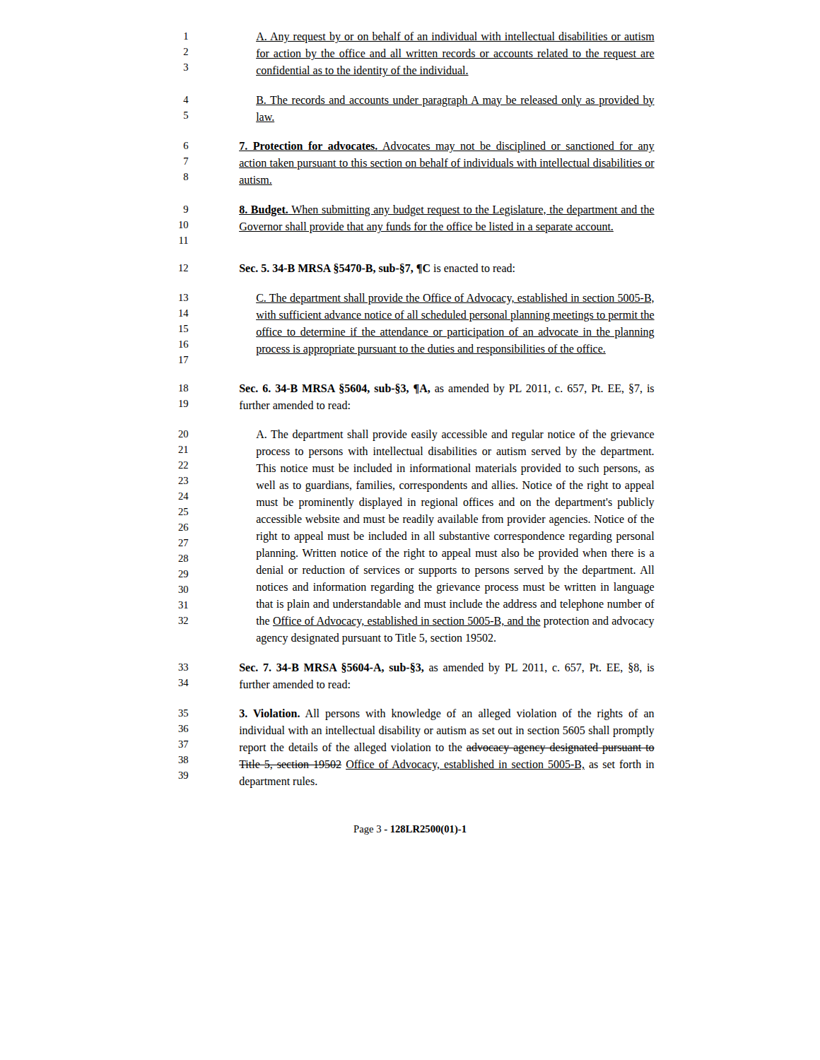1 2 3
A. Any request by or on behalf of an individual with intellectual disabilities or autism for action by the office and all written records or accounts related to the request are confidential as to the identity of the individual.
4 5
B. The records and accounts under paragraph A may be released only as provided by law.
6 7 8
7. Protection for advocates. Advocates may not be disciplined or sanctioned for any action taken pursuant to this section on behalf of individuals with intellectual disabilities or autism.
9 10 11
8. Budget. When submitting any budget request to the Legislature, the department and the Governor shall provide that any funds for the office be listed in a separate account.
12
Sec. 5. 34-B MRSA §5470-B, sub-§7, ¶C is enacted to read:
13 14 15 16 17
C. The department shall provide the Office of Advocacy, established in section 5005-B, with sufficient advance notice of all scheduled personal planning meetings to permit the office to determine if the attendance or participation of an advocate in the planning process is appropriate pursuant to the duties and responsibilities of the office.
18 19
Sec. 6. 34-B MRSA §5604, sub-§3, ¶A, as amended by PL 2011, c. 657, Pt. EE, §7, is further amended to read:
20 21 22 23 24 25 26 27 28 29 30 31 32
A. The department shall provide easily accessible and regular notice of the grievance process to persons with intellectual disabilities or autism served by the department. This notice must be included in informational materials provided to such persons, as well as to guardians, families, correspondents and allies. Notice of the right to appeal must be prominently displayed in regional offices and on the department's publicly accessible website and must be readily available from provider agencies. Notice of the right to appeal must be included in all substantive correspondence regarding personal planning. Written notice of the right to appeal must also be provided when there is a denial or reduction of services or supports to persons served by the department. All notices and information regarding the grievance process must be written in language that is plain and understandable and must include the address and telephone number of the Office of Advocacy, established in section 5005-B, and the protection and advocacy agency designated pursuant to Title 5, section 19502.
33 34
Sec. 7. 34-B MRSA §5604-A, sub-§3, as amended by PL 2011, c. 657, Pt. EE, §8, is further amended to read:
35 36 37 38 39
3. Violation. All persons with knowledge of an alleged violation of the rights of an individual with an intellectual disability or autism as set out in section 5605 shall promptly report the details of the alleged violation to the advocacy agency designated pursuant to Title 5, section 19502 Office of Advocacy, established in section 5005-B, as set forth in department rules.
Page 3 - 128LR2500(01)-1